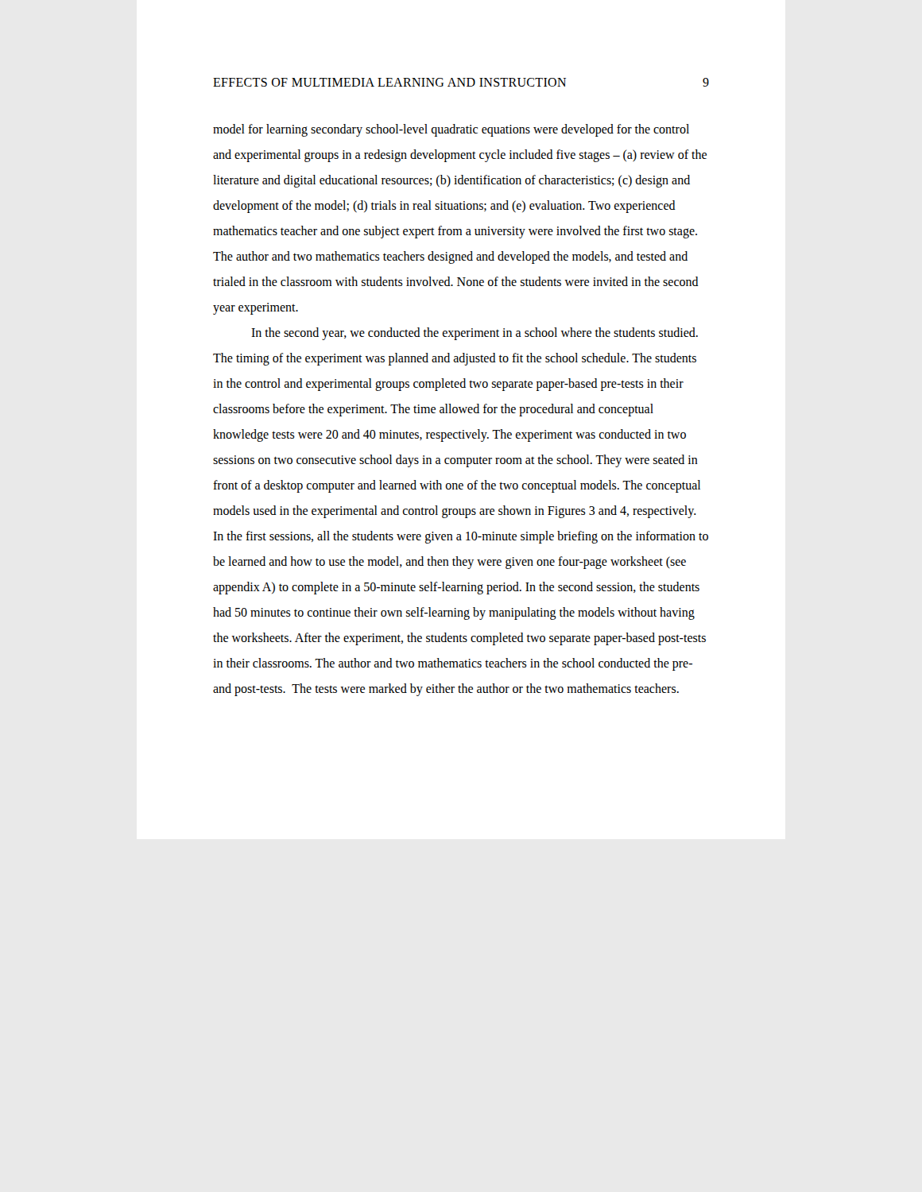Effects of Multimedia Learning and Instruction 9
model for learning secondary school-level quadratic equations were developed for the control and experimental groups in a redesign development cycle included five stages – (a) review of the literature and digital educational resources; (b) identification of characteristics; (c) design and development of the model; (d) trials in real situations; and (e) evaluation. Two experienced mathematics teacher and one subject expert from a university were involved the first two stage. The author and two mathematics teachers designed and developed the models, and tested and trialed in the classroom with students involved. None of the students were invited in the second year experiment.
In the second year, we conducted the experiment in a school where the students studied. The timing of the experiment was planned and adjusted to fit the school schedule. The students in the control and experimental groups completed two separate paper-based pre-tests in their classrooms before the experiment. The time allowed for the procedural and conceptual knowledge tests were 20 and 40 minutes, respectively. The experiment was conducted in two sessions on two consecutive school days in a computer room at the school. They were seated in front of a desktop computer and learned with one of the two conceptual models. The conceptual models used in the experimental and control groups are shown in Figures 3 and 4, respectively. In the first sessions, all the students were given a 10-minute simple briefing on the information to be learned and how to use the model, and then they were given one four-page worksheet (see appendix A) to complete in a 50-minute self-learning period. In the second session, the students had 50 minutes to continue their own self-learning by manipulating the models without having the worksheets. After the experiment, the students completed two separate paper-based post-tests in their classrooms. The author and two mathematics teachers in the school conducted the pre- and post-tests. The tests were marked by either the author or the two mathematics teachers.